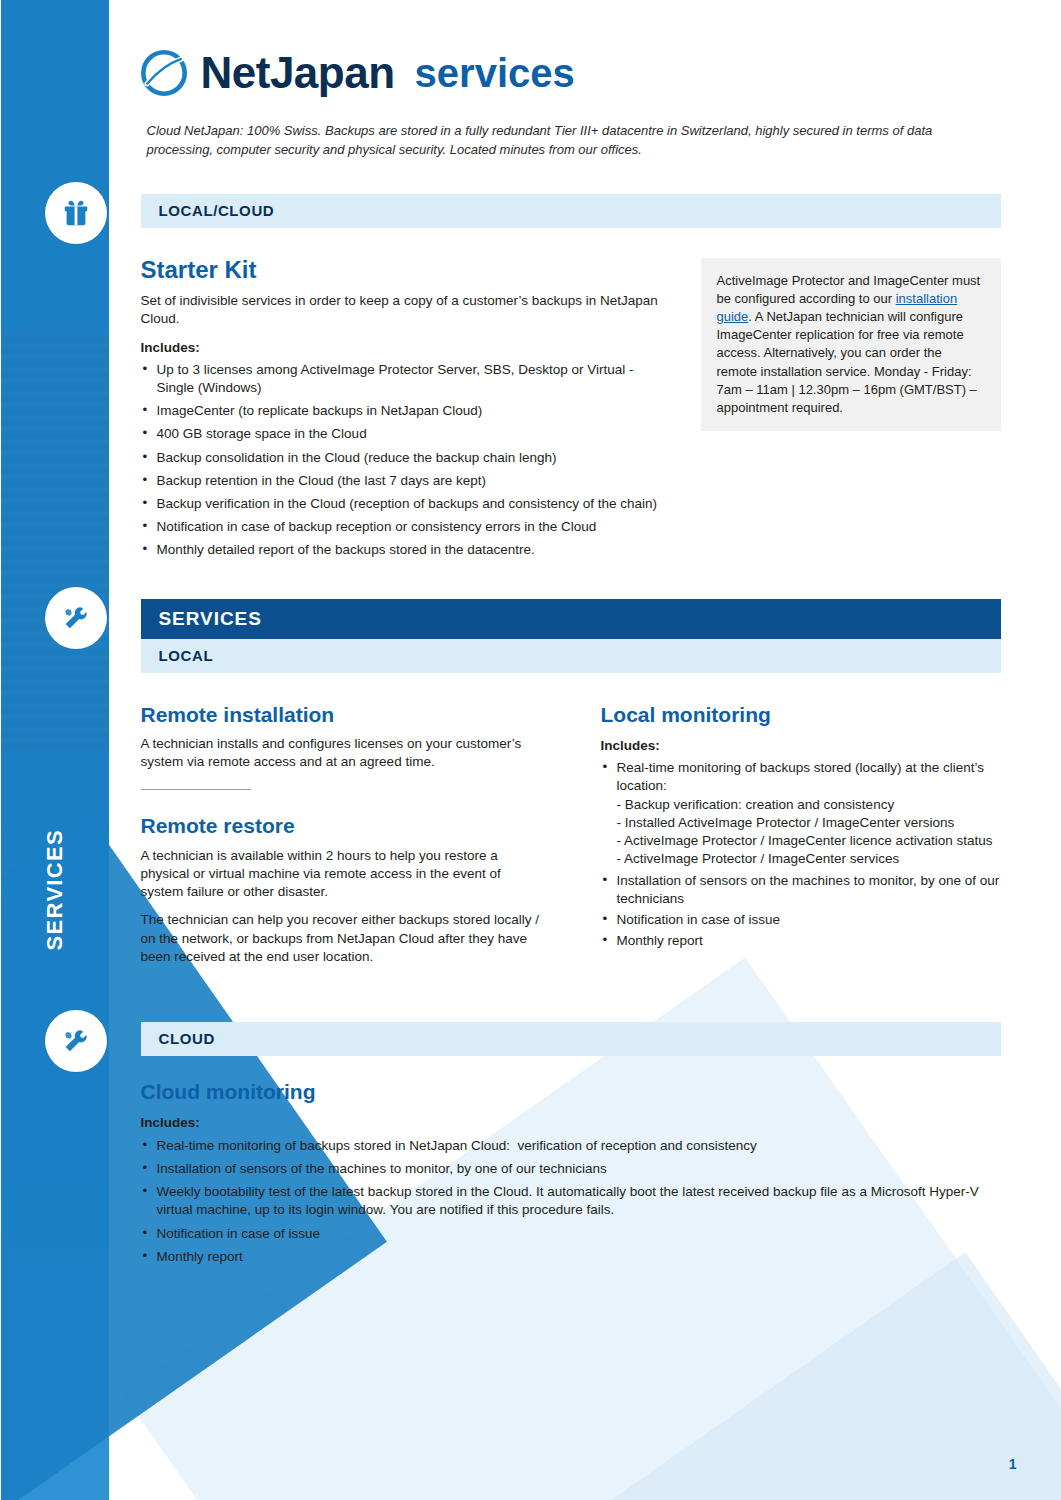SERVICES
NetJapan
services
Cloud NetJapan: 100% Swiss. Backups are stored in a fully redundant Tier III+ datacentre in Switzerland, highly secured in terms of data processing, computer security and physical security. Located minutes from our offices.
LOCAL/CLOUD
Starter Kit
Set of indivisible services in order to keep a copy of a customer’s backups in NetJapan Cloud.
Includes:
Up to 3 licenses among ActiveImage Protector Server, SBS, Desktop or Virtual - Single (Windows)
ImageCenter (to replicate backups in NetJapan Cloud)
400 GB storage space in the Cloud
Backup consolidation in the Cloud (reduce the backup chain lengh)
Backup retention in the Cloud (the last 7 days are kept)
Backup verification in the Cloud (reception of backups and consistency of the chain)
Notification in case of backup reception or consistency errors in the Cloud
Monthly detailed report of the backups stored in the datacentre.
ActiveImage Protector and ImageCenter must be configured according to our installation guide. A NetJapan technician will configure ImageCenter replication for free via remote access. Alternatively, you can order the remote installation service. Monday - Friday: 7am – 11am | 12.30pm – 16pm (GMT/BST) – appointment required.
SERVICES
LOCAL
Remote installation
A technician installs and configures licenses on your customer’s system via remote access and at an agreed time.
Remote restore
A technician is available within 2 hours to help you restore a physical or virtual machine via remote access in the event of system failure or other disaster.
The technician can help you recover either backups stored locally / on the network, or backups from NetJapan Cloud after they have been received at the end user location.
Local monitoring
Includes:
Real-time monitoring of backups stored (locally) at the client’s location:
- Backup verification: creation and consistency
- Installed ActiveImage Protector / ImageCenter versions
- ActiveImage Protector / ImageCenter licence activation status
- ActiveImage Protector / ImageCenter services
Installation of sensors on the machines to monitor, by one of our technicians
Notification in case of issue
Monthly report
CLOUD
Cloud monitoring
Includes:
Real-time monitoring of backups stored in NetJapan Cloud: verification of reception and consistency
Installation of sensors of the machines to monitor, by one of our technicians
Weekly bootability test of the latest backup stored in the Cloud. It automatically boot the latest received backup file as a Microsoft Hyper-V virtual machine, up to its login window. You are notified if this procedure fails.
Notification in case of issue
Monthly report
1